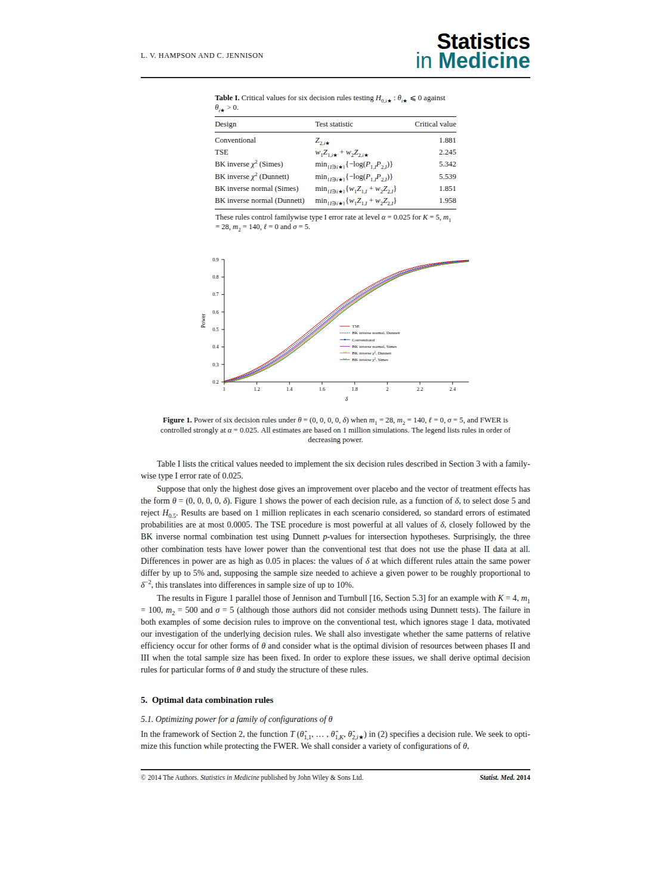L. V. Hampson and C. Jennison
Statistics in Medicine
Table I. Critical values for six decision rules testing H 0, i ★ : θ i ★ ⩽ 0 against θ i ★ > 0.
| Design | Test statistic | Critical value |
| --- | --- | --- |
| Conventional | Z 2, i ★ | 1.881 |
| TSE | w 1 Z 1, i ★ + w 2 Z 2, i ★ | 2.245 |
| BK inverse χ 2 (Simes) | min { I ∋ i ★} {−log( P 1, I P 2, I )} | 5.342 |
| BK inverse χ 2 (Dunnett) | min { I ∋ i ★} {−log( P 1, I P 2, I )} | 5.539 |
| BK inverse normal (Simes) | min { I ∋ i ★} { w 1 Z 1, I + w 2 Z 2, I } | 1.851 |
| BK inverse normal (Dunnett) | min { I ∋ i ★} { w 1 Z 1, I + w 2 Z 2, I } | 1.958 |
| These rules control familywise type I error rate at level α = 0.025 for K = 5, m 1 = 28, m 2 = 140, ℓ = 0 and σ = 5. |
0.2 0.3 0.4 0.5 0.6 0.7 0.8 0.9 1 1.2 1.4 1.6 1.8 2 2.2 2.4 Power δ TSE BK inverse normal, Dunnett Conventional BK inverse normal, Simes BK inverse χ2, Dunnett BK inverse χ2, Simes
Figure 1. Power of six decision rules under θ = (0, 0, 0, 0, δ) when m1 = 28, m2 = 140, ℓ = 0, σ = 5, and FWER is controlled strongly at α = 0.025. All estimates are based on 1 million simulations. The legend lists rules in order of decreasing power.
Table I lists the critical values needed to implement the six decision rules described in Section 3 with a familywise type I error rate of 0.025.
Suppose that only the highest dose gives an improvement over placebo and the vector of treatment effects has the form θ = (0, 0, 0, 0, δ). Figure 1 shows the power of each decision rule, as a function of δ, to select dose 5 and reject H0.5. Results are based on 1 million replicates in each scenario considered, so standard errors of estimated probabilities are at most 0.0005. The TSE procedure is most powerful at all values of δ, closely followed by the BK inverse normal combination test using Dunnett p-values for intersection hypotheses. Surprisingly, the three other combination tests have lower power than the conventional test that does not use the phase II data at all. Differences in power are as high as 0.05 in places: the values of δ at which different rules attain the same power differ by up to 5% and, supposing the sample size needed to achieve a given power to be roughly proportional to δ−2, this translates into differences in sample size of up to 10%.
The results in Figure 1 parallel those of Jennison and Turnbull [16, Section 5.3] for an example with K = 4, m1 = 100, m2 = 500 and σ = 5 (although those authors did not consider methods using Dunnett tests). The failure in both examples of some decision rules to improve on the conventional test, which ignores stage 1 data, motivated our investigation of the underlying decision rules. We shall also investigate whether the same patterns of relative efficiency occur for other forms of θ and consider what is the optimal division of resources between phases II and III when the total sample size has been fixed. In order to explore these issues, we shall derive optimal decision rules for particular forms of θ and study the structure of these rules.
5. Optimal data combination rules
5.1. Optimizing power for a family of configurations of θ
In the framework of Section 2, the function T (θ̂1,1, … , θ̂1,K, θ̂2,i★) in (2) specifies a decision rule. We seek to optimize this function while protecting the FWER. We shall consider a variety of configurations of θ,
© 2014 The Authors. Statistics in Medicine published by John Wiley & Sons Ltd.
Statist. Med. 2014